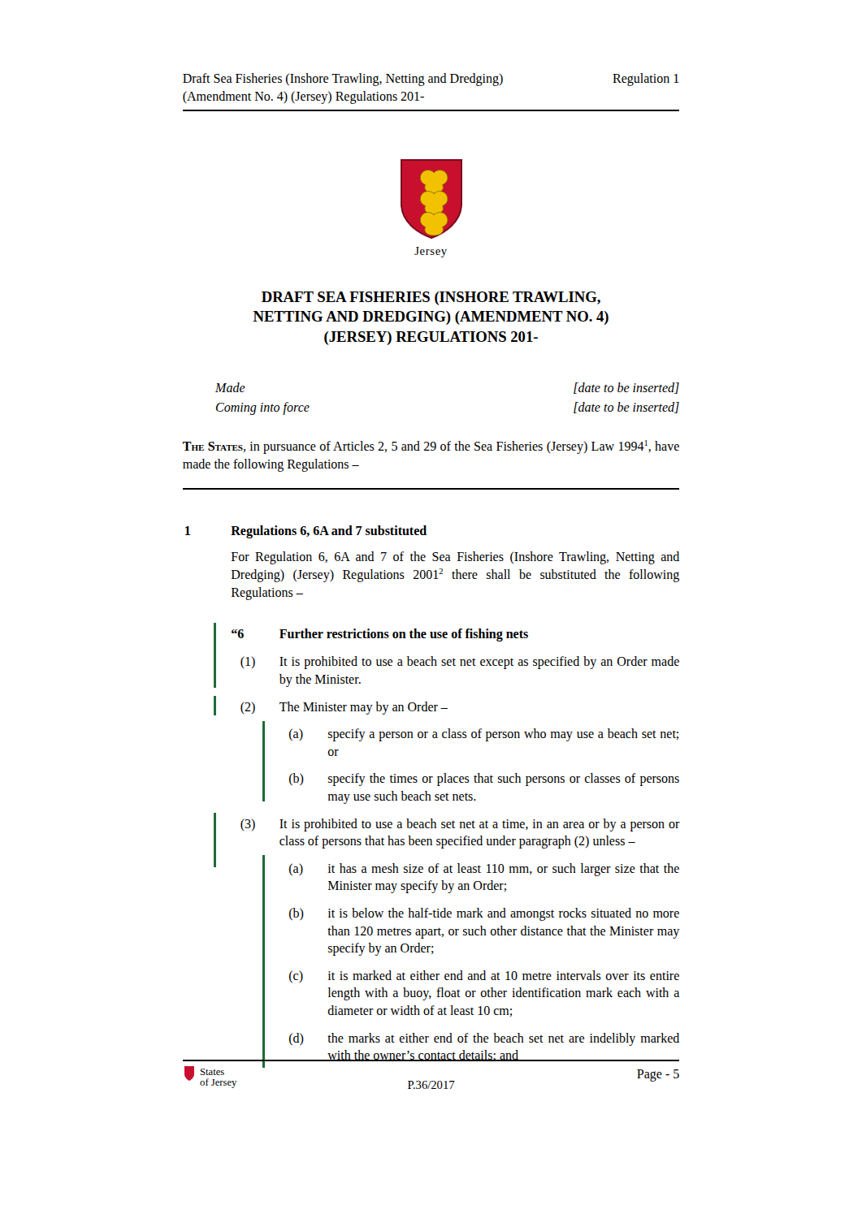Draft Sea Fisheries (Inshore Trawling, Netting and Dredging)
(Amendment No. 4) (Jersey) Regulations 201-
Regulation 1
Jersey
Draft Sea Fisheries (Inshore Trawling,
Netting and Dredging) (Amendment No. 4)
(Jersey) Regulations 201-
| Made | [date to be inserted] |
| Coming into force | [date to be inserted] |
The States, in pursuance of Articles 2, 5 and 29 of the Sea Fisheries (Jersey) Law 19941, have made the following Regulations –
1
Regulations 6, 6A and 7 substituted
For Regulation 6, 6A and 7 of the Sea Fisheries (Inshore Trawling, Netting and Dredging) (Jersey) Regulations 20012 there shall be substituted the following Regulations –
“6
Further restrictions on the use of fishing nets
(1)
It is prohibited to use a beach set net except as specified by an Order made by the Minister.
(2)
The Minister may by an Order –
(a)
specify a person or a class of person who may use a beach set net; or
(b)
specify the times or places that such persons or classes of persons may use such beach set nets.
(3)
It is prohibited to use a beach set net at a time, in an area or by a person or class of persons that has been specified under paragraph (2) unless –
(a)
it has a mesh size of at least 110 mm, or such larger size that the Minister may specify by an Order;
(b)
it is below the half-tide mark and amongst rocks situated no more than 120 metres apart, or such other distance that the Minister may specify by an Order;
(c)
it is marked at either end and at 10 metre intervals over its entire length with a buoy, float or other identification mark each with a diameter or width of at least 10 cm;
(d)
the marks at either end of the beach set net are indelibly marked with the owner’s contact details; and
States
of Jersey
Page - 5
P.36/2017